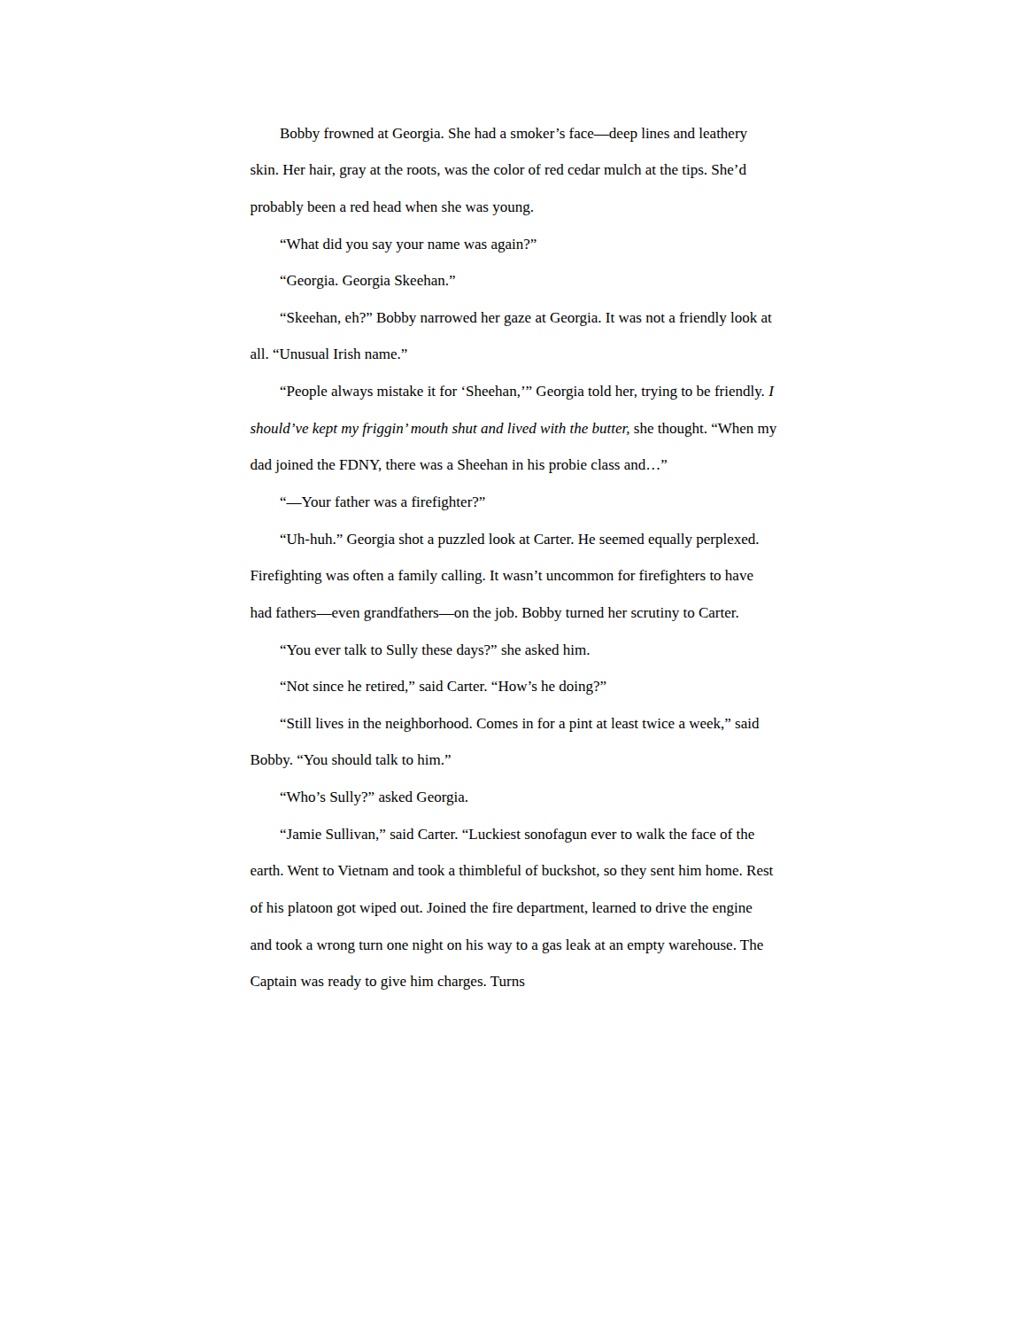Bobby frowned at Georgia. She had a smoker’s face—deep lines and leathery skin. Her hair, gray at the roots, was the color of red cedar mulch at the tips. She’d probably been a red head when she was young.
“What did you say your name was again?”
“Georgia. Georgia Skeehan.”
“Skeehan, eh?” Bobby narrowed her gaze at Georgia. It was not a friendly look at all. “Unusual Irish name.”
“People always mistake it for ‘Sheehan,’” Georgia told her, trying to be friendly. I should’ve kept my friggin’ mouth shut and lived with the butter, she thought. “When my dad joined the FDNY, there was a Sheehan in his probie class and…”
“—Your father was a firefighter?”
“Uh-huh.” Georgia shot a puzzled look at Carter. He seemed equally perplexed. Firefighting was often a family calling. It wasn’t uncommon for firefighters to have had fathers—even grandfathers—on the job. Bobby turned her scrutiny to Carter.
“You ever talk to Sully these days?” she asked him.
“Not since he retired,” said Carter. “How’s he doing?”
“Still lives in the neighborhood. Comes in for a pint at least twice a week,” said Bobby. “You should talk to him.”
“Who’s Sully?” asked Georgia.
“Jamie Sullivan,” said Carter. “Luckiest sonofagun ever to walk the face of the earth. Went to Vietnam and took a thimbleful of buckshot, so they sent him home. Rest of his platoon got wiped out. Joined the fire department, learned to drive the engine and took a wrong turn one night on his way to a gas leak at an empty warehouse. The Captain was ready to give him charges. Turns